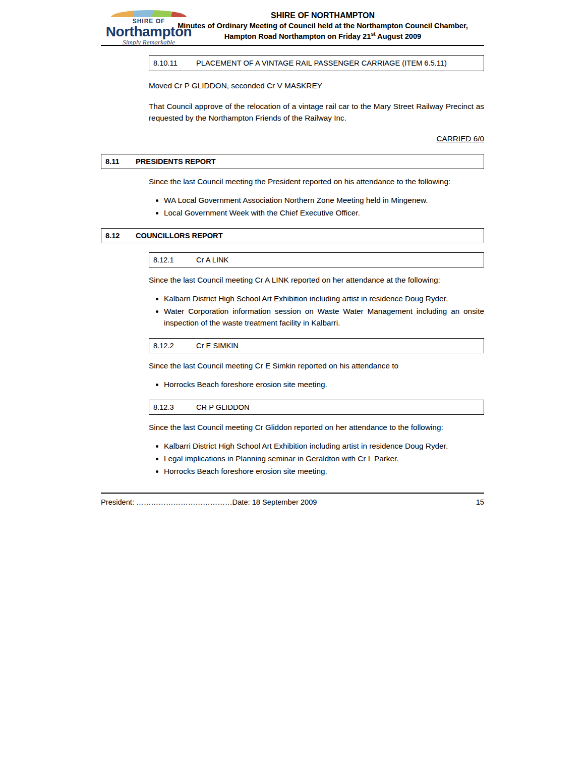SHIRE OF
Northampton
Simply Remarkable
SHIRE OF NORTHAMPTON
Minutes of Ordinary Meeting of Council held at the Northampton Council Chamber,
Hampton Road Northampton on Friday 21st August 2009
8.10.11 PLACEMENT OF A VINTAGE RAIL PASSENGER CARRIAGE (ITEM 6.5.11)
Moved Cr P GLIDDON, seconded Cr V MASKREY
That Council approve of the relocation of a vintage rail car to the Mary Street Railway Precinct as requested by the Northampton Friends of the Railway Inc.
CARRIED 6/0
8.11 PRESIDENTS REPORT
Since the last Council meeting the President reported on his attendance to the following:
WA Local Government Association Northern Zone Meeting held in Mingenew.
Local Government Week with the Chief Executive Officer.
8.12 COUNCILLORS REPORT
8.12.1 Cr A LINK
Since the last Council meeting Cr A LINK reported on her attendance at the following:
Kalbarri District High School Art Exhibition including artist in residence Doug Ryder.
Water Corporation information session on Waste Water Management including an onsite inspection of the waste treatment facility in Kalbarri.
8.12.2 Cr E SIMKIN
Since the last Council meeting Cr E Simkin reported on his attendance to
Horrocks Beach foreshore erosion site meeting.
8.12.3 CR P GLIDDON
Since the last Council meeting Cr Gliddon reported on her attendance to the following:
Kalbarri District High School Art Exhibition including artist in residence Doug Ryder.
Legal implications in Planning seminar in Geraldton with Cr L Parker.
Horrocks Beach foreshore erosion site meeting.
President: …………………………………Date: 18 September 2009
15